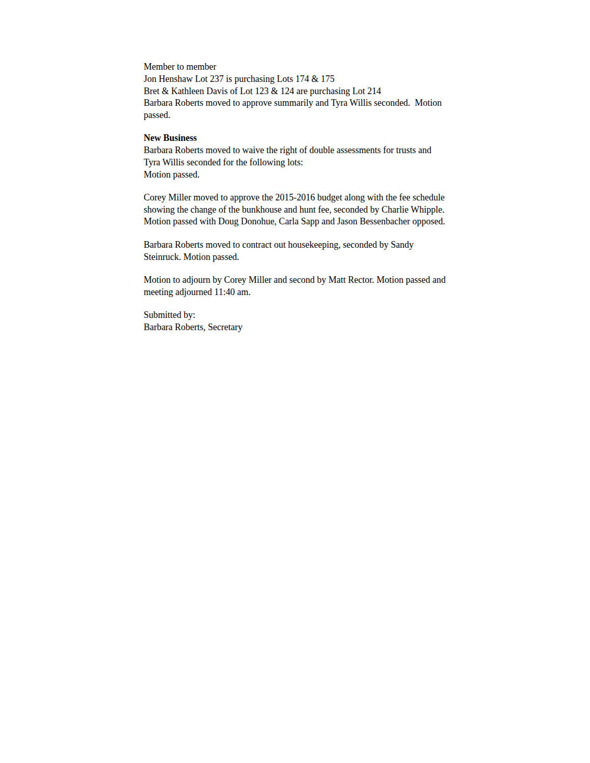Member to member
Jon Henshaw Lot 237 is purchasing Lots 174 & 175
Bret & Kathleen Davis of Lot 123 & 124 are purchasing Lot 214
Barbara Roberts moved to approve summarily and Tyra Willis seconded. Motion passed.
New Business
Barbara Roberts moved to waive the right of double assessments for trusts and Tyra Willis seconded for the following lots:
Motion passed.
Corey Miller moved to approve the 2015-2016 budget along with the fee schedule showing the change of the bunkhouse and hunt fee, seconded by Charlie Whipple. Motion passed with Doug Donohue, Carla Sapp and Jason Bessenbacher opposed.
Barbara Roberts moved to contract out housekeeping, seconded by Sandy Steinruck. Motion passed.
Motion to adjourn by Corey Miller and second by Matt Rector. Motion passed and meeting adjourned 11:40 am.
Submitted by:
Barbara Roberts, Secretary